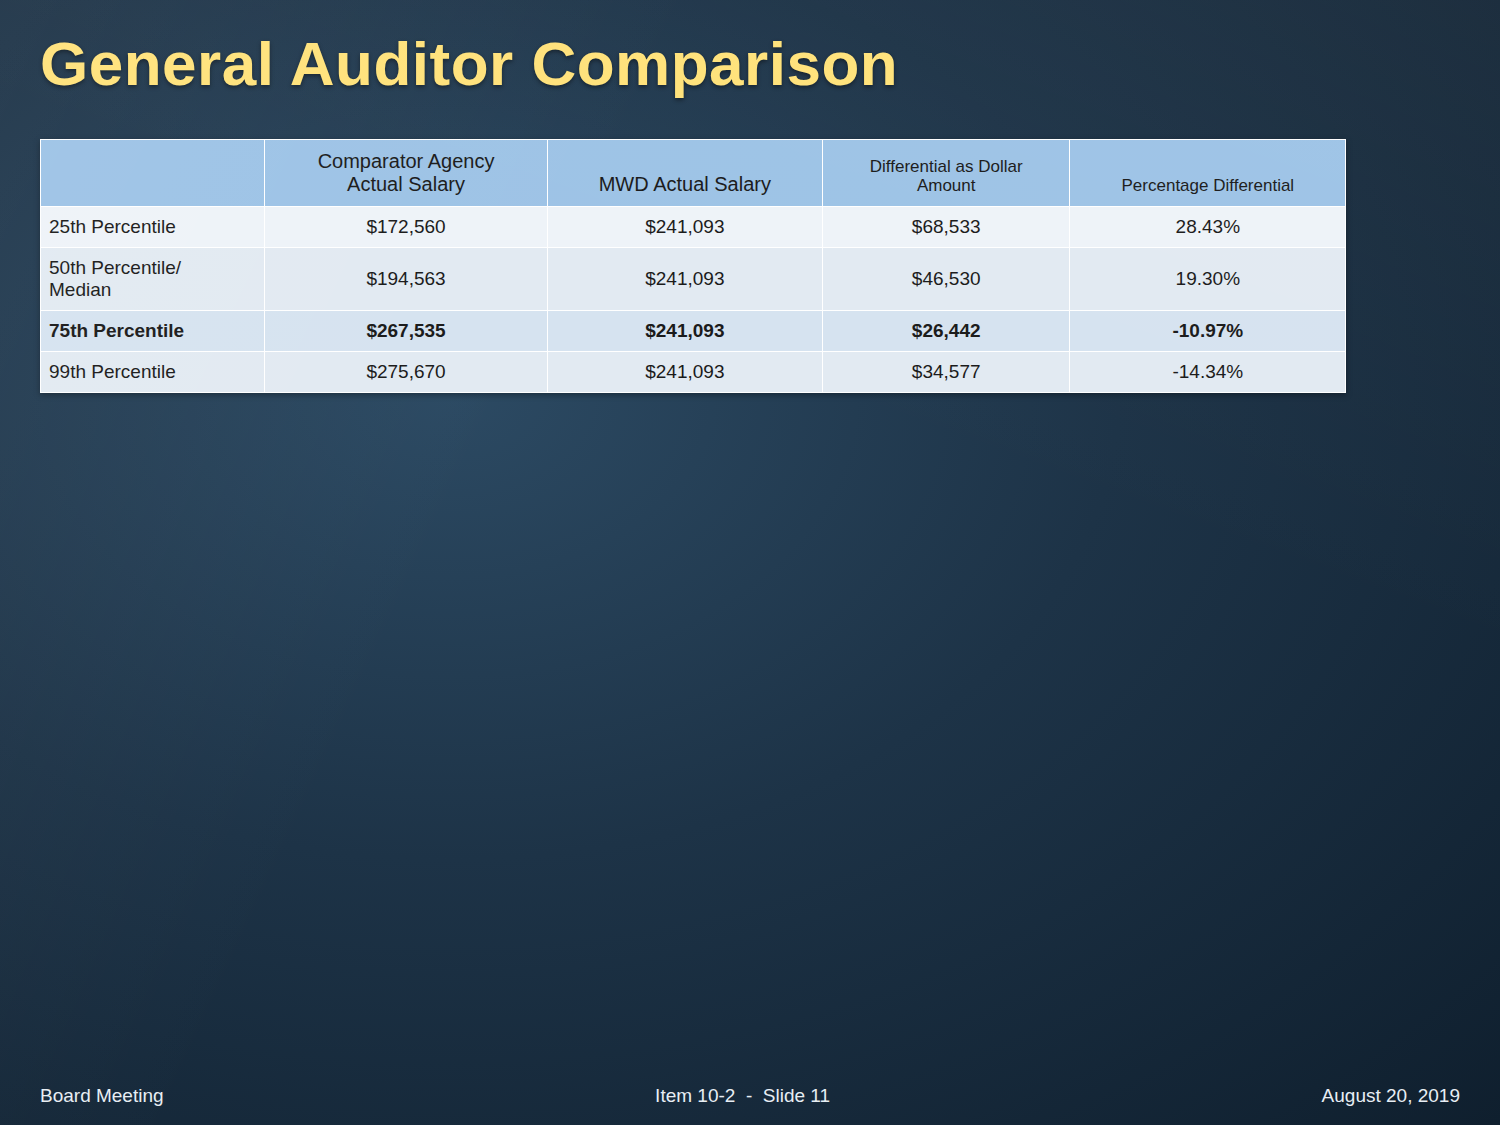General Auditor Comparison
| | Comparator Agency Actual Salary | MWD Actual Salary | Differential as Dollar Amount | Percentage Differential |
| --- | --- | --- | --- | --- |
| 25th Percentile | $172,560 | $241,093 | $68,533 | 28.43% |
| 50th Percentile/ Median | $194,563 | $241,093 | $46,530 | 19.30% |
| 75th Percentile | $267,535 | $241,093 | $26,442 | -10.97% |
| 99th Percentile | $275,670 | $241,093 | $34,577 | -14.34% |
Board Meeting
Item 10-2 - Slide 11
August 20, 2019